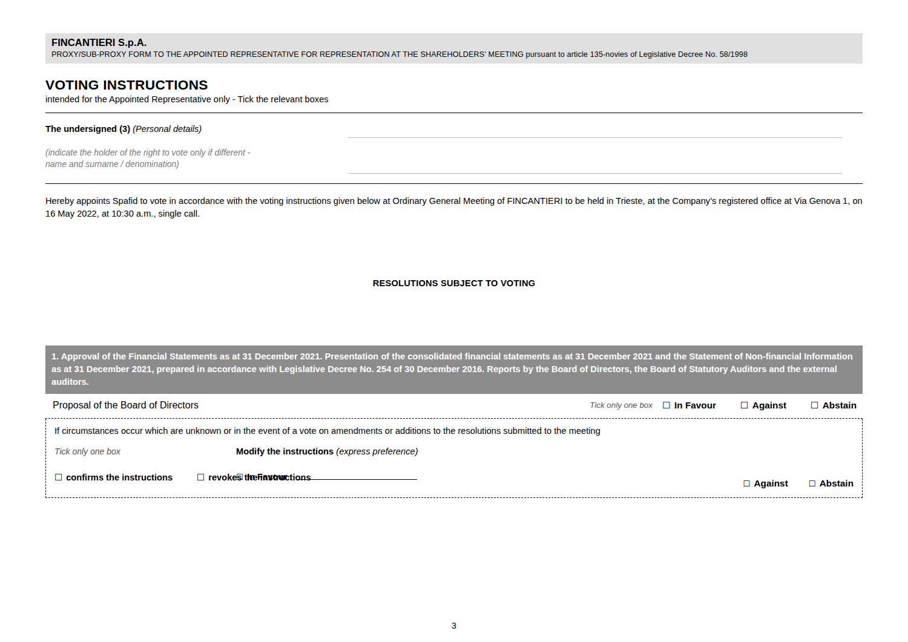FINCANTIERI S.p.A.
PROXY/SUB-PROXY FORM TO THE APPOINTED REPRESENTATIVE FOR REPRESENTATION AT THE SHAREHOLDERS' MEETING pursuant to article 135-novies of Legislative Decree No. 58/1998
VOTING INSTRUCTIONS
intended for the Appointed Representative only - Tick the relevant boxes
The undersigned (3) (Personal details)
(indicate the holder of the right to vote only if different -
name and surname / denomination)
Hereby appoints Spafid to vote in accordance with the voting instructions given below at Ordinary General Meeting of FINCANTIERI to be held in Trieste, at the Company's registered office at Via Genova 1, on 16 May 2022, at 10:30 a.m., single call.
RESOLUTIONS SUBJECT TO VOTING
1. Approval of the Financial Statements as at 31 December 2021. Presentation of the consolidated financial statements as at 31 December 2021 and the Statement of Non-financial Information as at 31 December 2021, prepared in accordance with Legislative Decree No. 254 of 30 December 2016. Reports by the Board of Directors, the Board of Statutory Auditors and the external auditors.
Proposal of the Board of Directors
Tick only one box
☐In Favour
☐Against
☐Abstain
If circumstances occur which are unknown or in the event of a vote on amendments or additions to the resolutions submitted to the meeting
Tick only one box
☐confirms the instructions ☐revokes the instructions
Modify the instructions (express preference)
☐In Favour :
☐Against ☐Abstain
3